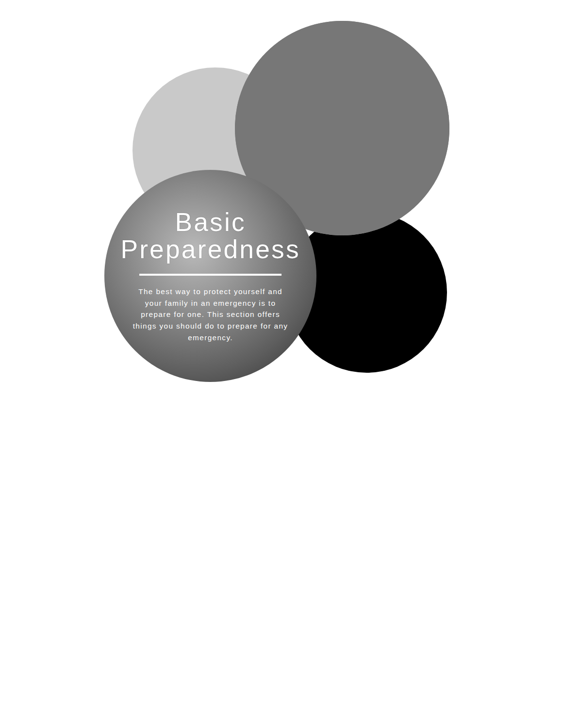Basic
Preparedness
The best way to protect yourself and your family in an emergency is to prepare for one. This section offers things you should do to prepare for any emergency.